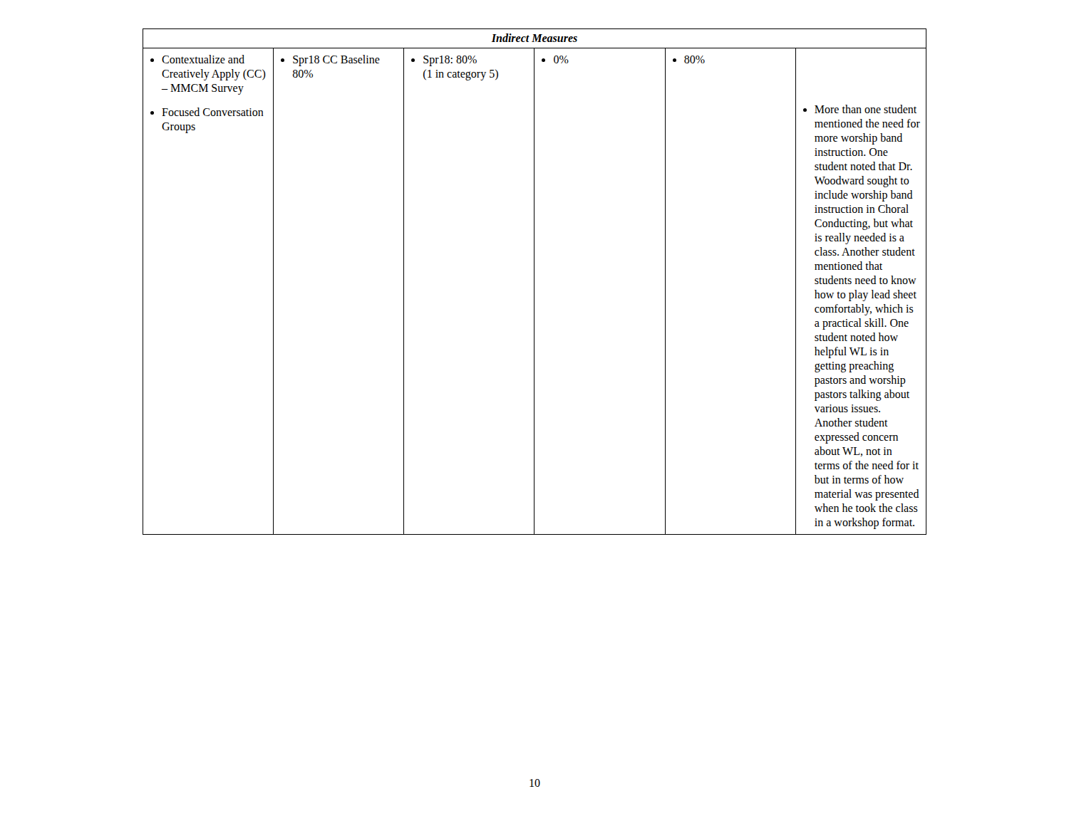| Indirect Measures |
| --- |
| Contextualize and Creatively Apply (CC) – MMCM Survey Focused Conversation Groups | Spr18 CC Baseline 80% | Spr18: 80% (1 in category 5) | 0% | 80% | More than one student mentioned the need for more worship band instruction. One student noted that Dr. Woodward sought to include worship band instruction in Choral Conducting, but what is really needed is a class. Another student mentioned that students need to know how to play lead sheet comfortably, which is a practical skill. One student noted how helpful WL is in getting preaching pastors and worship pastors talking about various issues. Another student expressed concern about WL, not in terms of the need for it but in terms of how material was presented when he took the class in a workshop format. |
10